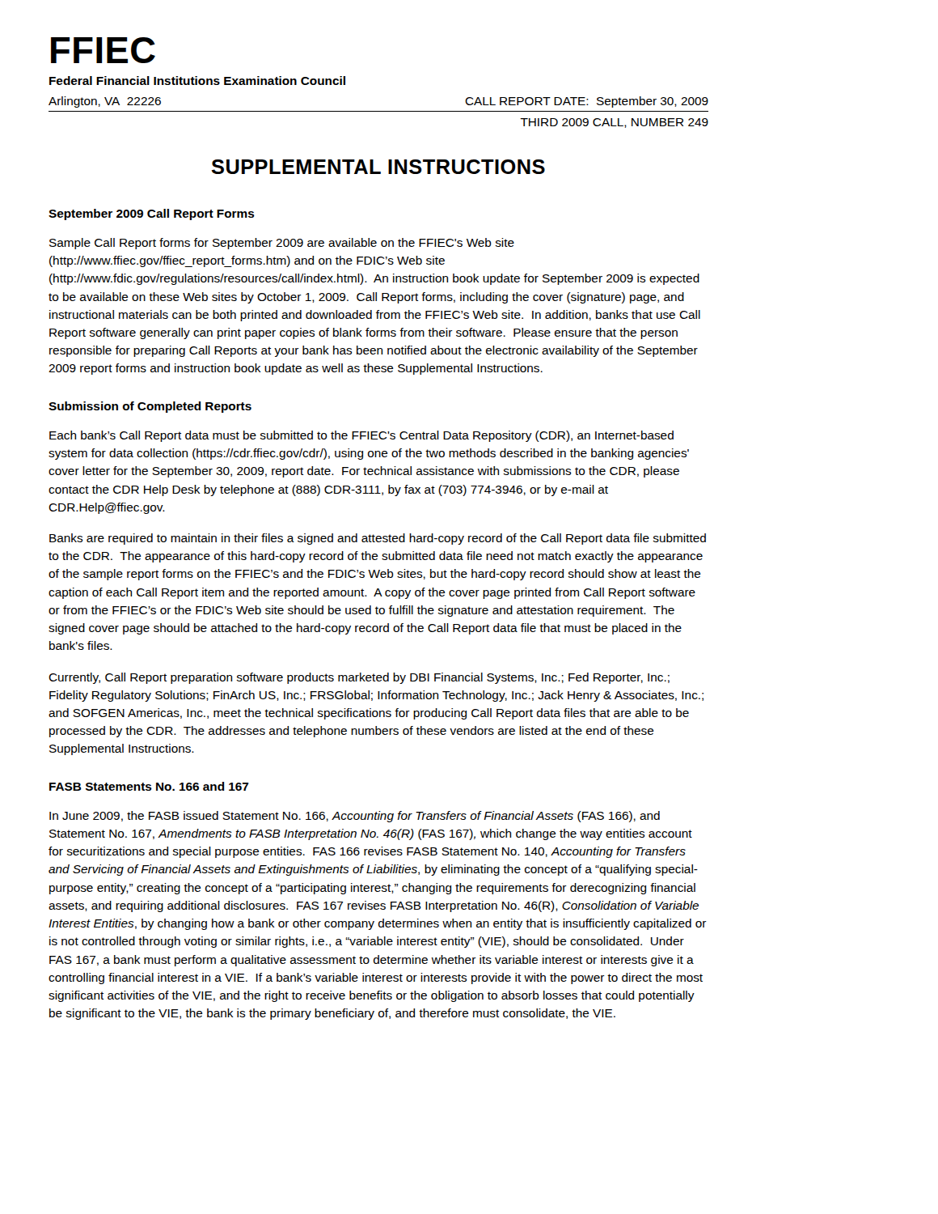FFIEC
Federal Financial Institutions Examination Council
Arlington, VA 22226
CALL REPORT DATE: September 30, 2009
THIRD 2009 CALL, NUMBER 249
SUPPLEMENTAL INSTRUCTIONS
September 2009 Call Report Forms
Sample Call Report forms for September 2009 are available on the FFIEC's Web site (http://www.ffiec.gov/ffiec_report_forms.htm) and on the FDIC’s Web site (http://www.fdic.gov/regulations/resources/call/index.html). An instruction book update for September 2009 is expected to be available on these Web sites by October 1, 2009. Call Report forms, including the cover (signature) page, and instructional materials can be both printed and downloaded from the FFIEC’s Web site. In addition, banks that use Call Report software generally can print paper copies of blank forms from their software. Please ensure that the person responsible for preparing Call Reports at your bank has been notified about the electronic availability of the September 2009 report forms and instruction book update as well as these Supplemental Instructions.
Submission of Completed Reports
Each bank’s Call Report data must be submitted to the FFIEC's Central Data Repository (CDR), an Internet-based system for data collection (https://cdr.ffiec.gov/cdr/), using one of the two methods described in the banking agencies' cover letter for the September 30, 2009, report date. For technical assistance with submissions to the CDR, please contact the CDR Help Desk by telephone at (888) CDR-3111, by fax at (703) 774-3946, or by e-mail at CDR.Help@ffiec.gov.
Banks are required to maintain in their files a signed and attested hard-copy record of the Call Report data file submitted to the CDR. The appearance of this hard-copy record of the submitted data file need not match exactly the appearance of the sample report forms on the FFIEC’s and the FDIC’s Web sites, but the hard-copy record should show at least the caption of each Call Report item and the reported amount. A copy of the cover page printed from Call Report software or from the FFIEC’s or the FDIC’s Web site should be used to fulfill the signature and attestation requirement. The signed cover page should be attached to the hard-copy record of the Call Report data file that must be placed in the bank's files.
Currently, Call Report preparation software products marketed by DBI Financial Systems, Inc.; Fed Reporter, Inc.; Fidelity Regulatory Solutions; FinArch US, Inc.; FRSGlobal; Information Technology, Inc.; Jack Henry & Associates, Inc.; and SOFGEN Americas, Inc., meet the technical specifications for producing Call Report data files that are able to be processed by the CDR. The addresses and telephone numbers of these vendors are listed at the end of these Supplemental Instructions.
FASB Statements No. 166 and 167
In June 2009, the FASB issued Statement No. 166, Accounting for Transfers of Financial Assets (FAS 166), and Statement No. 167, Amendments to FASB Interpretation No. 46(R) (FAS 167), which change the way entities account for securitizations and special purpose entities. FAS 166 revises FASB Statement No. 140, Accounting for Transfers and Servicing of Financial Assets and Extinguishments of Liabilities, by eliminating the concept of a “qualifying special-purpose entity,” creating the concept of a “participating interest,” changing the requirements for derecognizing financial assets, and requiring additional disclosures. FAS 167 revises FASB Interpretation No. 46(R), Consolidation of Variable Interest Entities, by changing how a bank or other company determines when an entity that is insufficiently capitalized or is not controlled through voting or similar rights, i.e., a “variable interest entity” (VIE), should be consolidated. Under FAS 167, a bank must perform a qualitative assessment to determine whether its variable interest or interests give it a controlling financial interest in a VIE. If a bank’s variable interest or interests provide it with the power to direct the most significant activities of the VIE, and the right to receive benefits or the obligation to absorb losses that could potentially be significant to the VIE, the bank is the primary beneficiary of, and therefore must consolidate, the VIE.